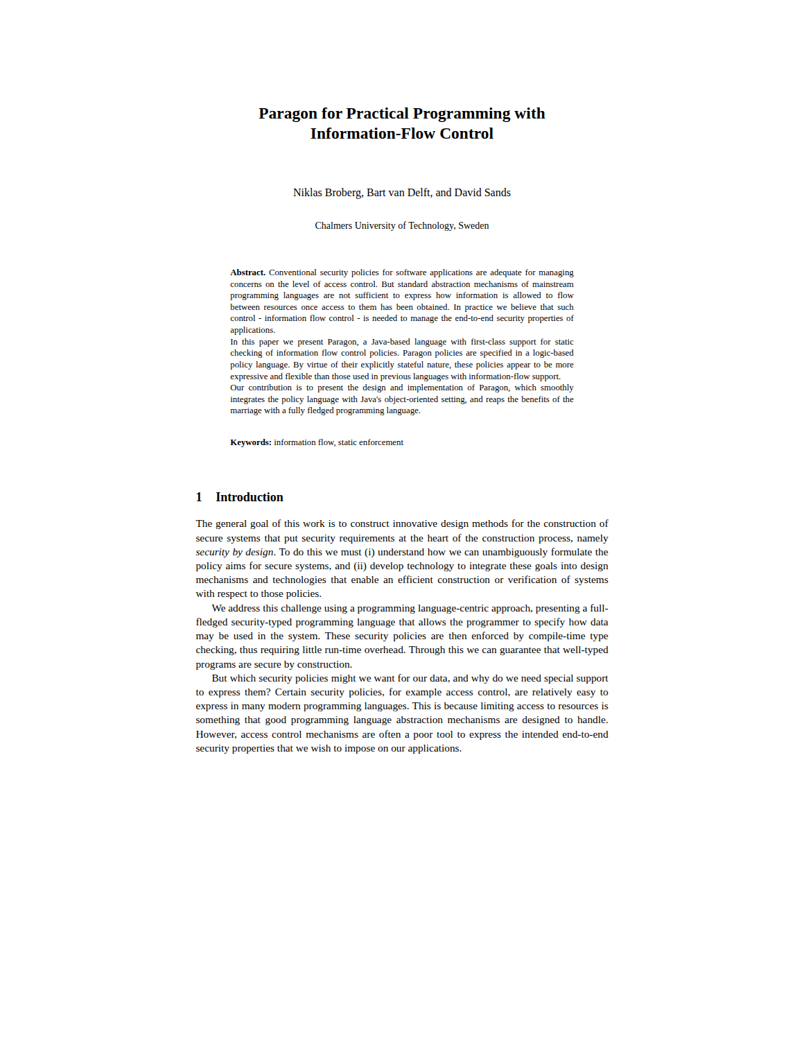Paragon for Practical Programming with
Information-Flow Control
Niklas Broberg, Bart van Delft, and David Sands
Chalmers University of Technology, Sweden
Abstract. Conventional security policies for software applications are adequate for managing concerns on the level of access control. But standard abstraction mechanisms of mainstream programming languages are not sufficient to express how information is allowed to flow between resources once access to them has been obtained. In practice we believe that such control - information flow control - is needed to manage the end-to-end security properties of applications.
In this paper we present Paragon, a Java-based language with first-class support for static checking of information flow control policies. Paragon policies are specified in a logic-based policy language. By virtue of their explicitly stateful nature, these policies appear to be more expressive and flexible than those used in previous languages with information-flow support.
Our contribution is to present the design and implementation of Paragon, which smoothly integrates the policy language with Java's object-oriented setting, and reaps the benefits of the marriage with a fully fledged programming language.
Keywords: information flow, static enforcement
1 Introduction
The general goal of this work is to construct innovative design methods for the construction of secure systems that put security requirements at the heart of the construction process, namely security by design. To do this we must (i) understand how we can unambiguously formulate the policy aims for secure systems, and (ii) develop technology to integrate these goals into design mechanisms and technologies that enable an efficient construction or verification of systems with respect to those policies.
We address this challenge using a programming language-centric approach, presenting a full-fledged security-typed programming language that allows the programmer to specify how data may be used in the system. These security policies are then enforced by compile-time type checking, thus requiring little run-time overhead. Through this we can guarantee that well-typed programs are secure by construction.
But which security policies might we want for our data, and why do we need special support to express them? Certain security policies, for example access control, are relatively easy to express in many modern programming languages. This is because limiting access to resources is something that good programming language abstraction mechanisms are designed to handle. However, access control mechanisms are often a poor tool to express the intended end-to-end security properties that we wish to impose on our applications.